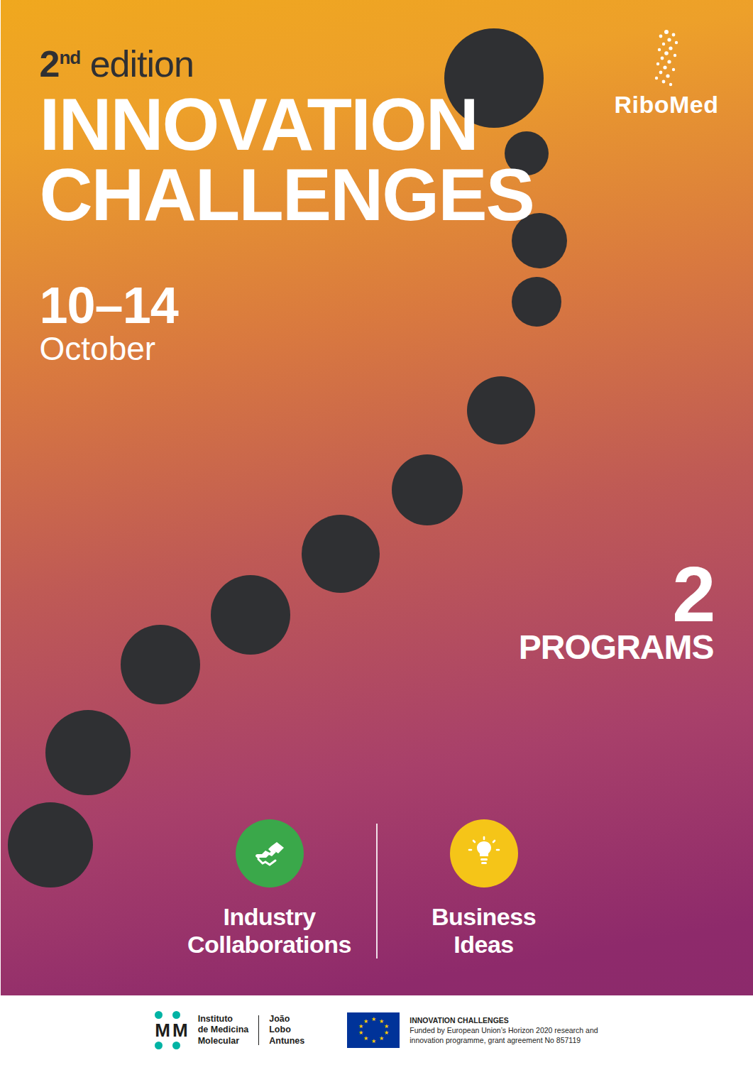RiboMed
2nd edition
Innovation
Challenges
10–14
October
2
PROGRAMS
Industry
Collaborations
Business
Ideas
MM
Instituto
de Medicina
Molecular
João
Lobo
Antunes
★ ★ ★ ★ ★ ★ ★ ★ ★ ★
INNOVATION CHALLENGES
Funded by European Union’s Horizon 2020 research and
innovation programme, grant agreement No 857119